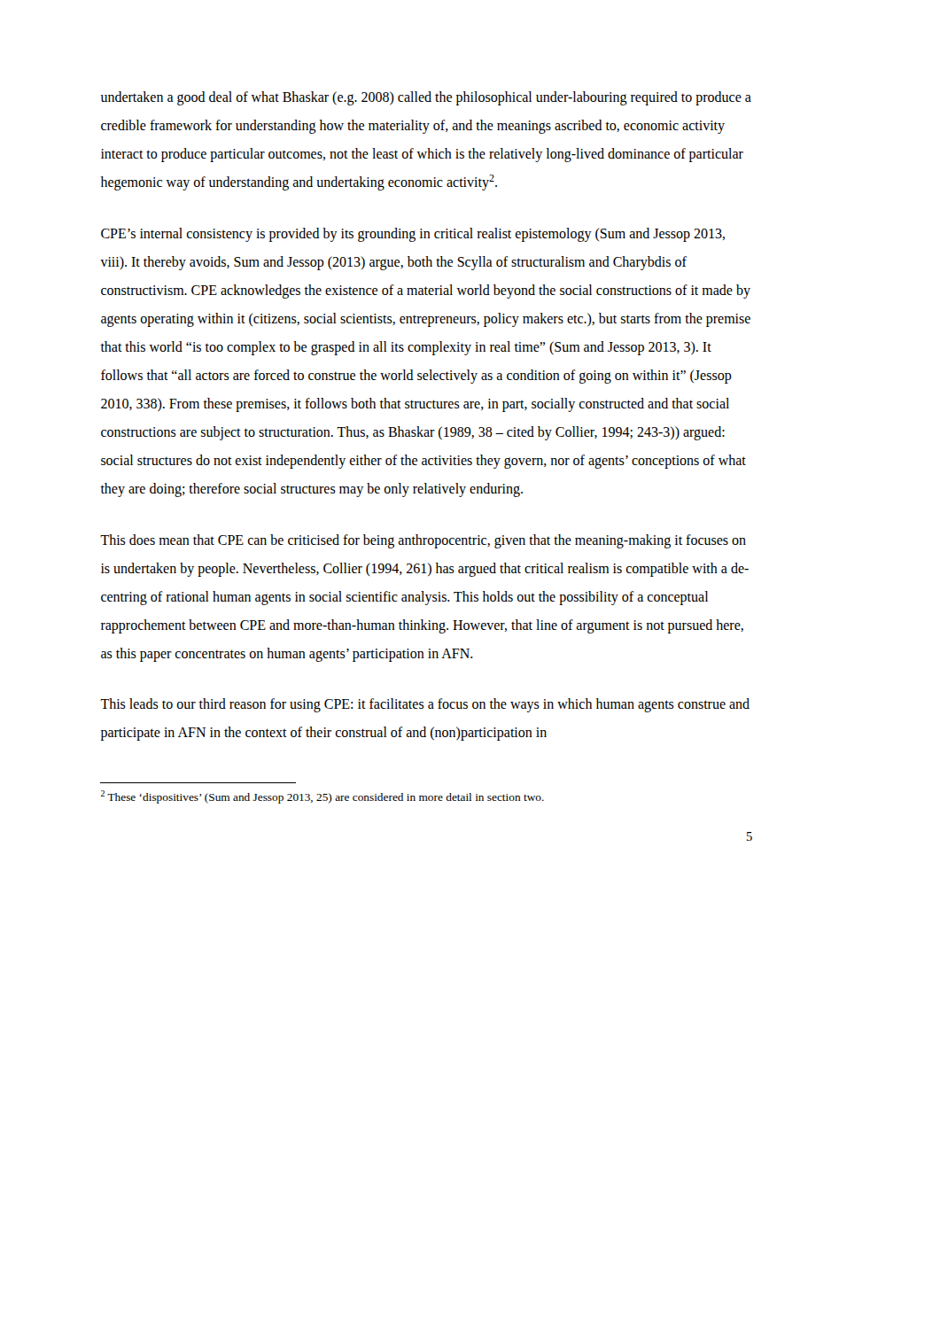undertaken a good deal of what Bhaskar (e.g. 2008) called the philosophical under-labouring required to produce a credible framework for understanding how the materiality of, and the meanings ascribed to, economic activity interact to produce particular outcomes, not the least of which is the relatively long-lived dominance of particular hegemonic way of understanding and undertaking economic activity2.
CPE’s internal consistency is provided by its grounding in critical realist epistemology (Sum and Jessop 2013, viii). It thereby avoids, Sum and Jessop (2013) argue, both the Scylla of structuralism and Charybdis of constructivism. CPE acknowledges the existence of a material world beyond the social constructions of it made by agents operating within it (citizens, social scientists, entrepreneurs, policy makers etc.), but starts from the premise that this world “is too complex to be grasped in all its complexity in real time” (Sum and Jessop 2013, 3). It follows that “all actors are forced to construe the world selectively as a condition of going on within it” (Jessop 2010, 338). From these premises, it follows both that structures are, in part, socially constructed and that social constructions are subject to structuration. Thus, as Bhaskar (1989, 38 – cited by Collier, 1994; 243-3)) argued: social structures do not exist independently either of the activities they govern, nor of agents’ conceptions of what they are doing; therefore social structures may be only relatively enduring.
This does mean that CPE can be criticised for being anthropocentric, given that the meaning-making it focuses on is undertaken by people. Nevertheless, Collier (1994, 261) has argued that critical realism is compatible with a de-centring of rational human agents in social scientific analysis. This holds out the possibility of a conceptual rapprochement between CPE and more-than-human thinking. However, that line of argument is not pursued here, as this paper concentrates on human agents’ participation in AFN.
This leads to our third reason for using CPE: it facilitates a focus on the ways in which human agents construe and participate in AFN in the context of their construal of and (non)participation in
2 These ‘dispositives’ (Sum and Jessop 2013, 25) are considered in more detail in section two.
5